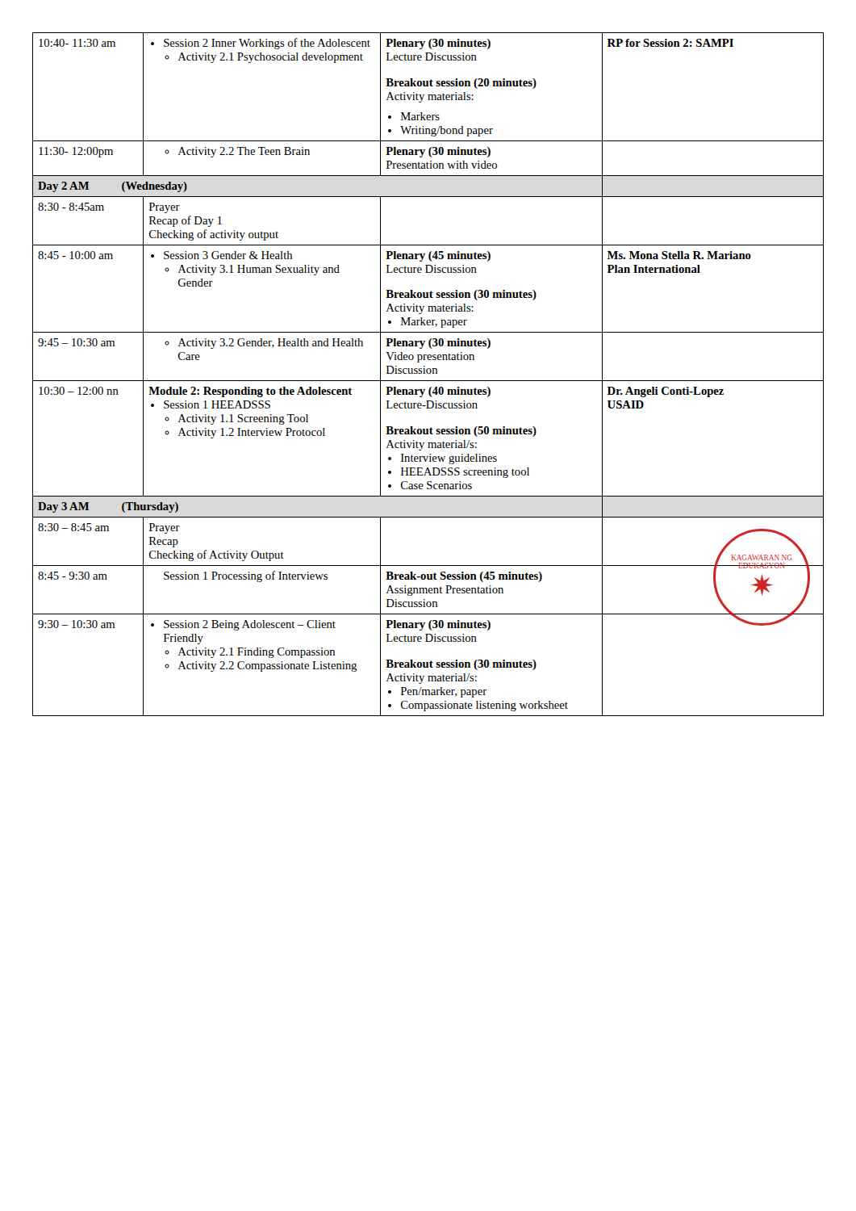| 10:40- 11:30 am | Session 2 Inner Workings of the Adolescent Activity 2.1 Psychosocial development | Plenary (30 minutes) Lecture Discussion Breakout session (20 minutes) Activity materials: Markers Writing/bond paper | RP for Session 2: SAMPI |
| 11:30- 12:00pm | Activity 2.2 The Teen Brain | Plenary (30 minutes) Presentation with video | |
| Day 2 AM (Wednesday) | |
| 8:30 - 8:45am | Prayer Recap of Day 1 Checking of activity output | | |
| 8:45 - 10:00 am | Session 3 Gender & Health Activity 3.1 Human Sexuality and Gender | Plenary (45 minutes) Lecture Discussion Breakout session (30 minutes) Activity materials: Marker, paper | Ms. Mona Stella R. Mariano Plan International |
| 9:45 – 10:30 am | Activity 3.2 Gender, Health and Health Care | Plenary (30 minutes) Video presentation Discussion | |
| 10:30 – 12:00 nn | Module 2: Responding to the Adolescent Session 1 HEEADSSS Activity 1.1 Screening Tool Activity 1.2 Interview Protocol | Plenary (40 minutes) Lecture-Discussion Breakout session (50 minutes) Activity material/s: Interview guidelines HEEADSSS screening tool Case Scenarios | Dr. Angeli Conti-Lopez USAID |
| Day 3 AM (Thursday) | |
| 8:30 – 8:45 am | Prayer Recap Checking of Activity Output | | |
| 8:45 - 9:30 am | Session 1 Processing of Interviews | Break-out Session (45 minutes) Assignment Presentation Discussion | |
| 9:30 – 10:30 am | Session 2 Being Adolescent – Client Friendly Activity 2.1 Finding Compassion Activity 2.2 Compassionate Listening | Plenary (30 minutes) Lecture Discussion Breakout session (30 minutes) Activity material/s: Pen/marker, paper Compassionate listening worksheet | KAGAWARAN NG EDUKASYON ✷ |